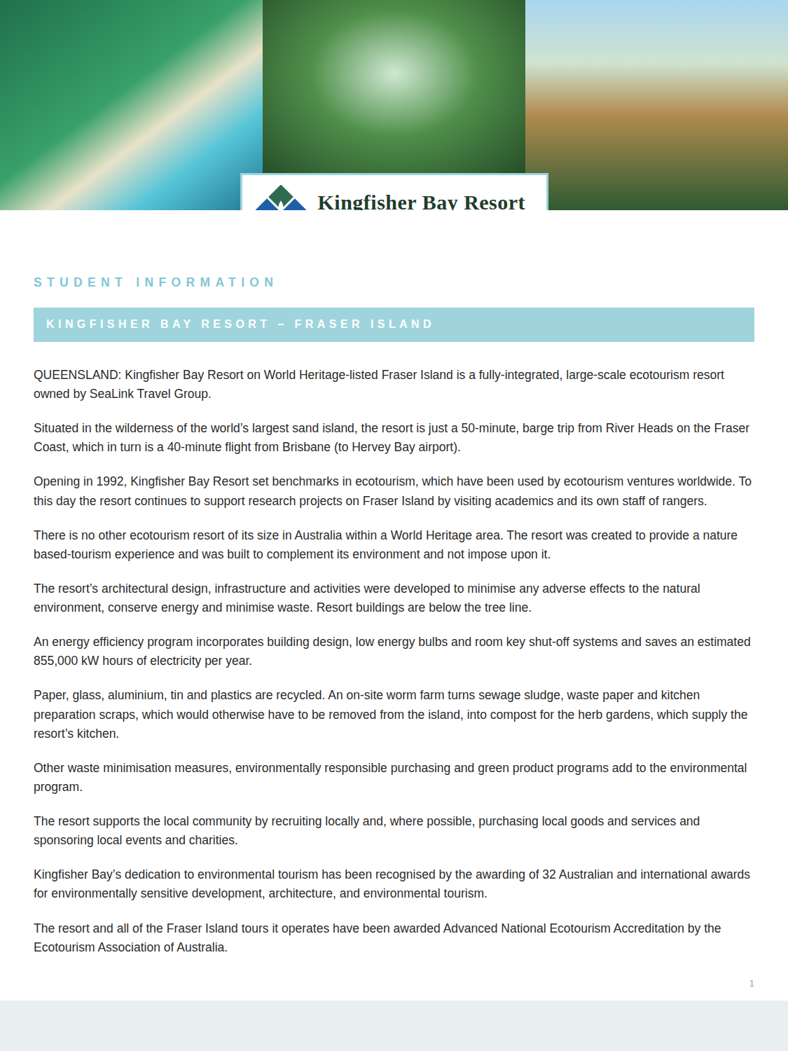Kingfisher Bay Resort Fraser Island
Student Information
Kingfisher Bay Resort – Fraser Island
QUEENSLAND: Kingfisher Bay Resort on World Heritage-listed Fraser Island is a fully-integrated, large-scale ecotourism resort owned by SeaLink Travel Group.
Situated in the wilderness of the world’s largest sand island, the resort is just a 50-minute, barge trip from River Heads on the Fraser Coast, which in turn is a 40-minute flight from Brisbane (to Hervey Bay airport).
Opening in 1992, Kingfisher Bay Resort set benchmarks in ecotourism, which have been used by ecotourism ventures worldwide. To this day the resort continues to support research projects on Fraser Island by visiting academics and its own staff of rangers.
There is no other ecotourism resort of its size in Australia within a World Heritage area. The resort was created to provide a nature based-tourism experience and was built to complement its environment and not impose upon it.
The resort’s architectural design, infrastructure and activities were developed to minimise any adverse effects to the natural environment, conserve energy and minimise waste. Resort buildings are below the tree line.
An energy efficiency program incorporates building design, low energy bulbs and room key shut-off systems and saves an estimated 855,000 kW hours of electricity per year.
Paper, glass, aluminium, tin and plastics are recycled. An on-site worm farm turns sewage sludge, waste paper and kitchen preparation scraps, which would otherwise have to be removed from the island, into compost for the herb gardens, which supply the resort’s kitchen.
Other waste minimisation measures, environmentally responsible purchasing and green product programs add to the environmental program.
The resort supports the local community by recruiting locally and, where possible, purchasing local goods and services and sponsoring local events and charities.
Kingfisher Bay’s dedication to environmental tourism has been recognised by the awarding of 32 Australian and international awards for environmentally sensitive development, architecture, and environmental tourism.
The resort and all of the Fraser Island tours it operates have been awarded Advanced National Ecotourism Accreditation by the Ecotourism Association of Australia.
1